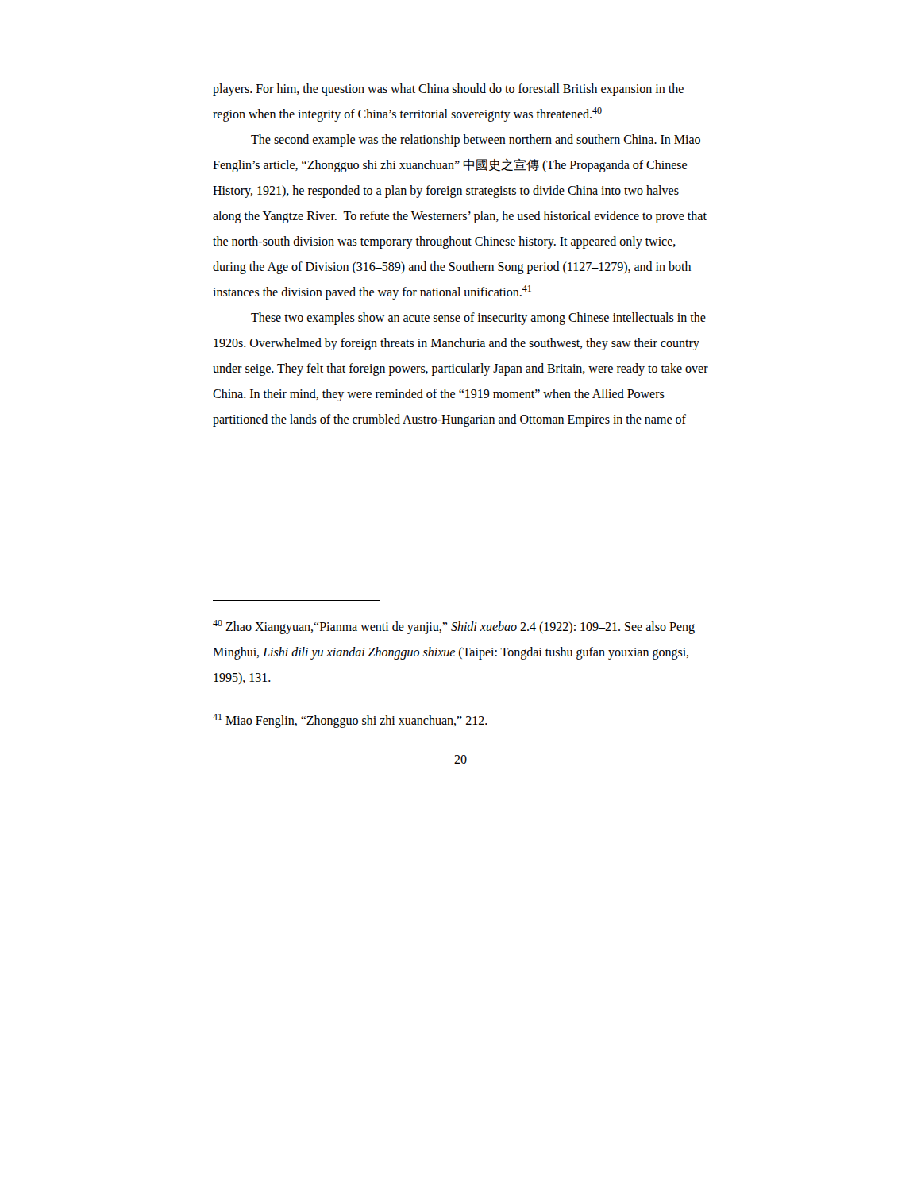players. For him, the question was what China should do to forestall British expansion in the region when the integrity of China’s territorial sovereignty was threatened.40
The second example was the relationship between northern and southern China. In Miao Fenglin’s article, “Zhongguo shi zhi xuanchuan” 中國史之宣傳 (The Propaganda of Chinese History, 1921), he responded to a plan by foreign strategists to divide China into two halves along the Yangtze River. To refute the Westerners’ plan, he used historical evidence to prove that the north-south division was temporary throughout Chinese history. It appeared only twice, during the Age of Division (316–589) and the Southern Song period (1127–1279), and in both instances the division paved the way for national unification.41
These two examples show an acute sense of insecurity among Chinese intellectuals in the 1920s. Overwhelmed by foreign threats in Manchuria and the southwest, they saw their country under seige. They felt that foreign powers, particularly Japan and Britain, were ready to take over China. In their mind, they were reminded of the “1919 moment” when the Allied Powers partitioned the lands of the crumbled Austro-Hungarian and Ottoman Empires in the name of
40 Zhao Xiangyuan,“Pianma wenti de yanjiu,” Shidi xuebao 2.4 (1922): 109–21. See also Peng Minghui, Lishi dili yu xiandai Zhongguo shixue (Taipei: Tongdai tushu gufan youxian gongsi, 1995), 131.
41 Miao Fenglin, “Zhongguo shi zhi xuanchuan,” 212.
20